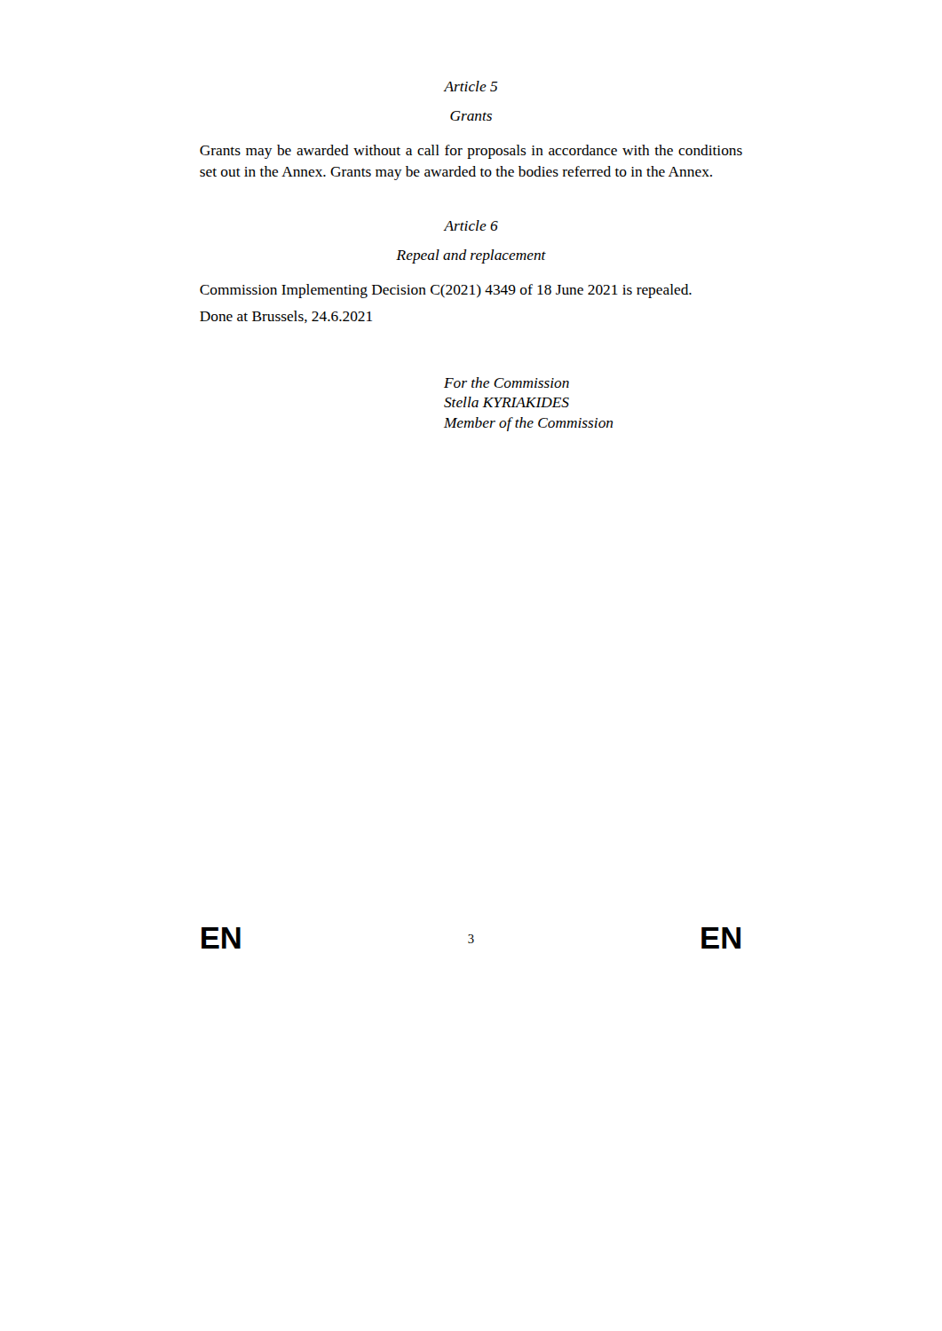Article 5
Grants
Grants may be awarded without a call for proposals in accordance with the conditions set out in the Annex. Grants may be awarded to the bodies referred to in the Annex.
Article 6
Repeal and replacement
Commission Implementing Decision C(2021) 4349 of 18 June 2021 is repealed.
Done at Brussels, 24.6.2021
For the Commission
Stella KYRIAKIDES
Member of the Commission
EN
3
EN